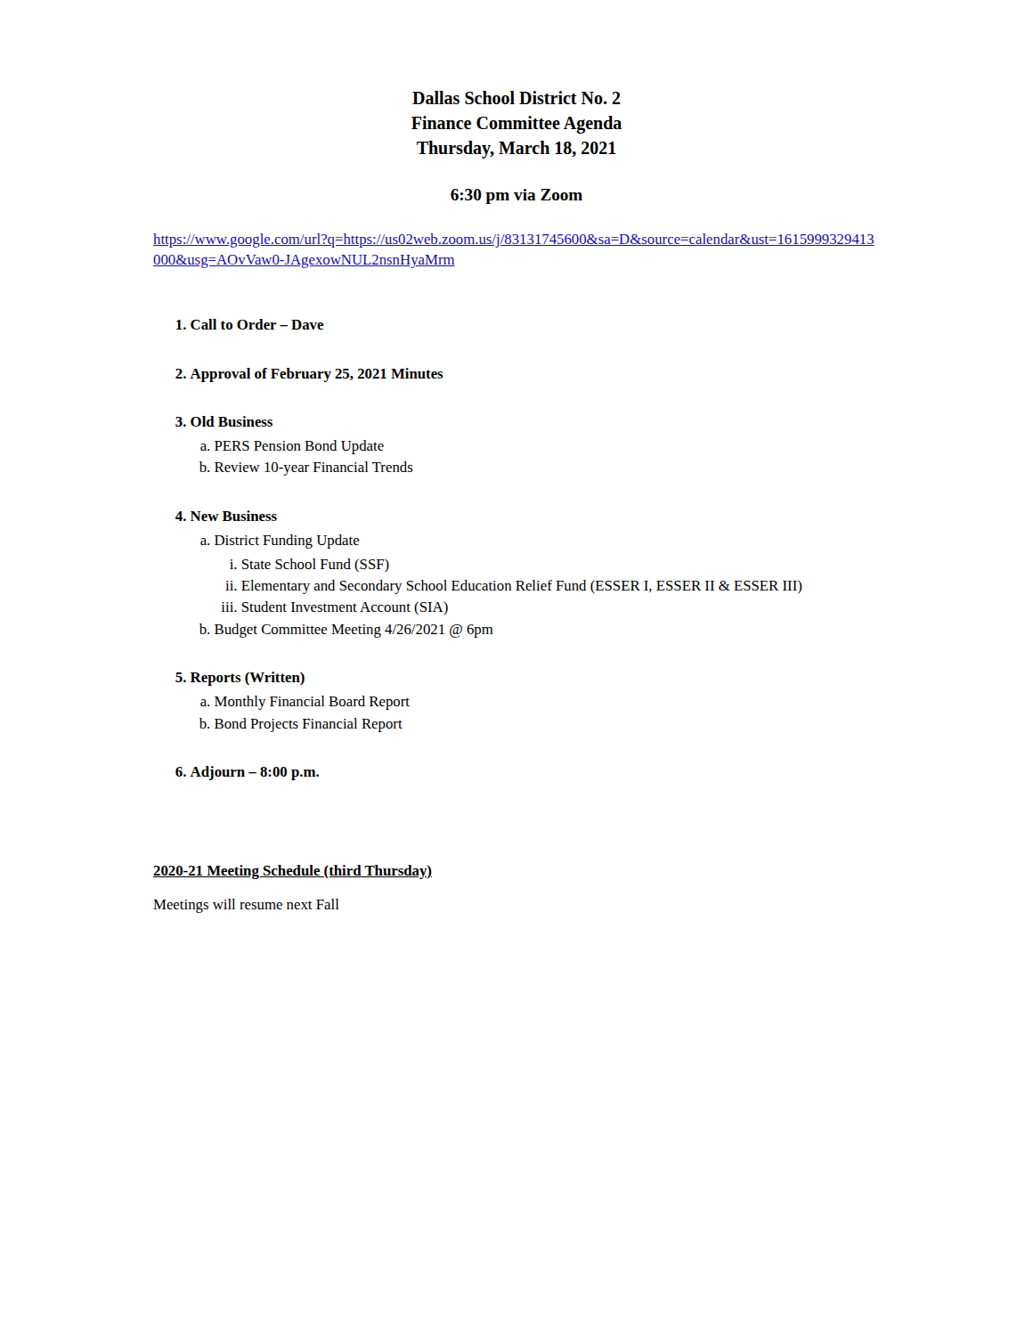Dallas School District No. 2
Finance Committee Agenda
Thursday, March 18, 2021
6:30 pm via Zoom
https://www.google.com/url?q=https://us02web.zoom.us/j/83131745600&sa=D&source=calendar&ust=1615999329413000&usg=AOvVaw0-JAgexowNUL2nsnHyaMrm
Call to Order – Dave
Approval of February 25, 2021 Minutes
Old Business
PERS Pension Bond Update
Review 10-year Financial Trends
New Business
District Funding Update
State School Fund (SSF)
Elementary and Secondary School Education Relief Fund (ESSER I, ESSER II & ESSER III)
Student Investment Account (SIA)
Budget Committee Meeting 4/26/2021 @ 6pm
Reports (Written)
Monthly Financial Board Report
Bond Projects Financial Report
Adjourn – 8:00 p.m.
2020-21 Meeting Schedule (third Thursday)
Meetings will resume next Fall